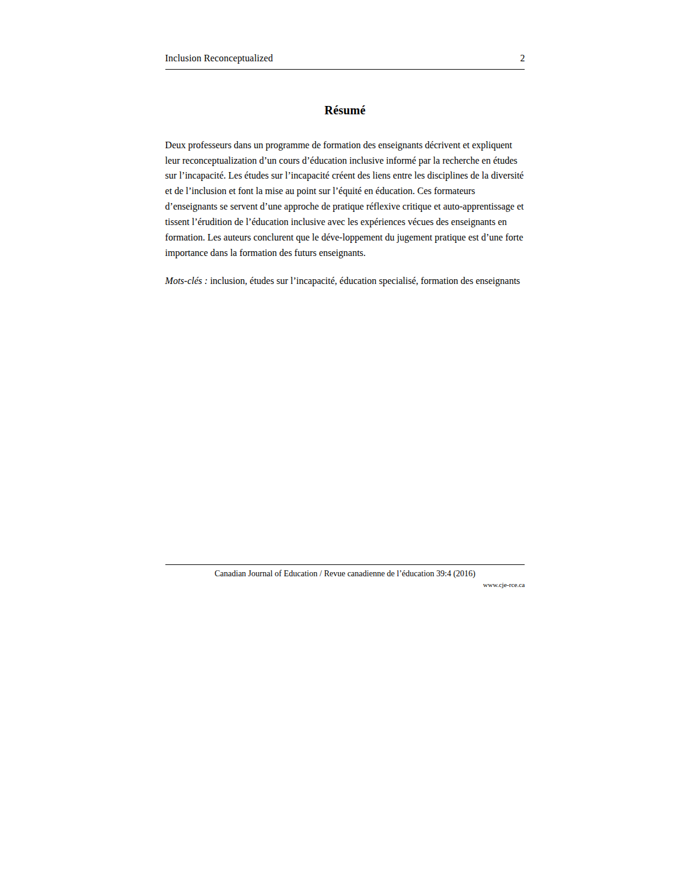Inclusion Reconceptualized 2
Résumé
Deux professeurs dans un programme de formation des enseignants décrivent et expliquent leur reconceptualization d’un cours d’éducation inclusive informé par la recherche en études sur l’incapacité. Les études sur l’incapacité créent des liens entre les disciplines de la diversité et de l’inclusion et font la mise au point sur l’équité en éducation. Ces formateurs d’enseignants se servent d’une approche de pratique réflexive critique et auto-apprentissage et tissent l’érudition de l’éducation inclusive avec les expériences vécues des enseignants en formation. Les auteurs conclurent que le déve-loppement du jugement pratique est d’une forte importance dans la formation des futurs enseignants.
Mots-clés : inclusion, études sur l’incapacité, éducation specialisé, formation des enseignants
Canadian Journal of Education / Revue canadienne de l’éducation 39:4 (2016) www.cje-rce.ca